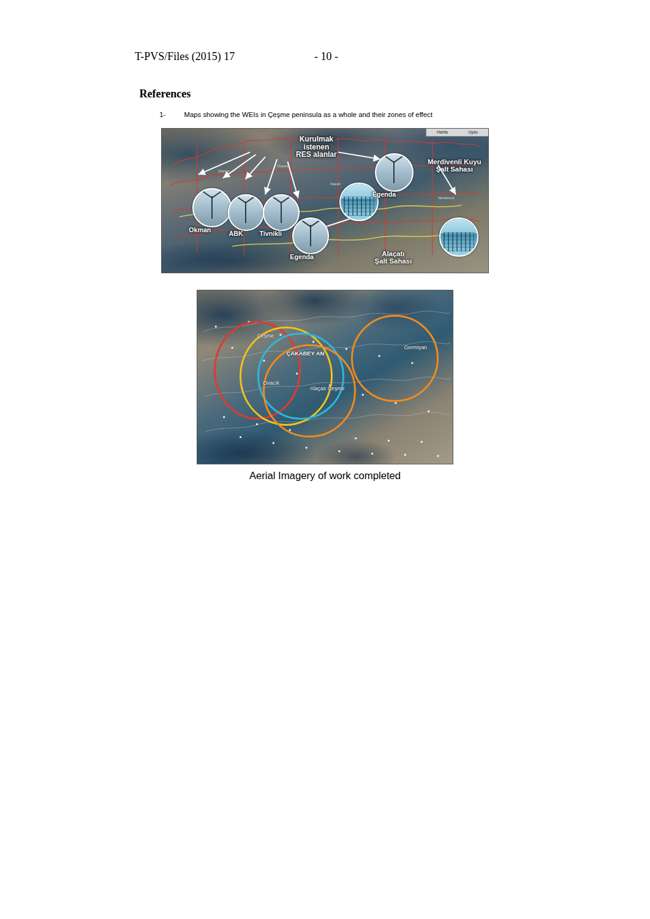T-PVS/Files (2015) 17 - 10 -
References
1- Maps showing the WEIs in Çeşme peninsula as a whole and their zones of effect
Çeşme Ovacık Alaçatı Germiyan Merdivenli
Harita Uydu
Kurulmak
istenen
RES alanlar
Merdivenli Kuyu
Şalt Sahası
Alaçatı
Şalt Sahası
Okman
ABK
Tivnikli
Egenda
Egenda
Çeşme
ÇAKABEY AN
Ovacık
Alaçatı
Çeşme
Germiyan
Aerial Imagery of work completed